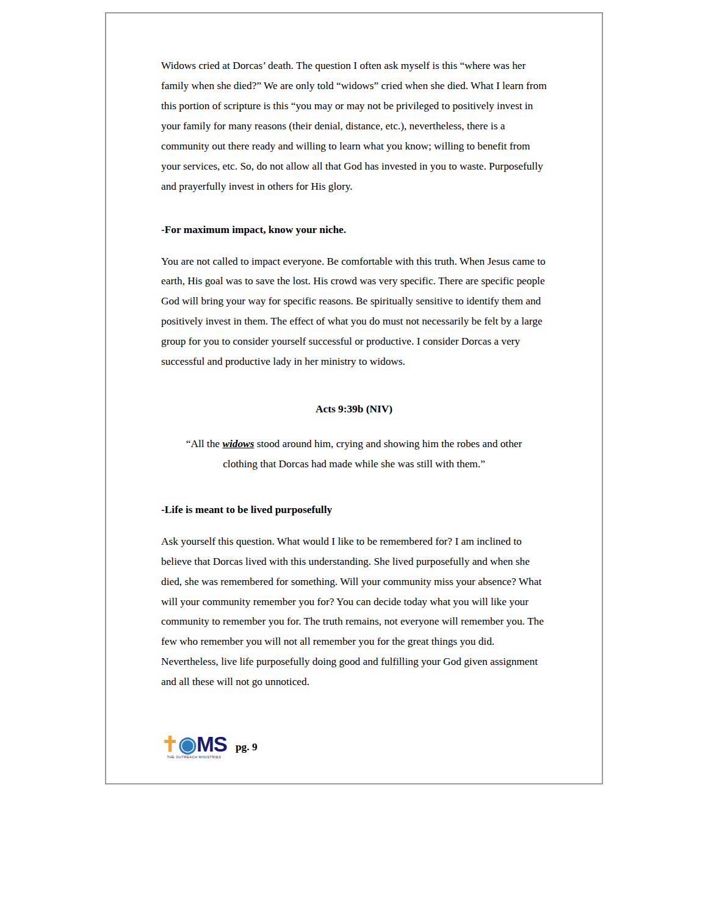Widows cried at Dorcas’ death. The question I often ask myself is this “where was her family when she died?” We are only told “widows” cried when she died. What I learn from this portion of scripture is this “you may or may not be privileged to positively invest in your family for many reasons (their denial, distance, etc.), nevertheless, there is a community out there ready and willing to learn what you know; willing to benefit from your services, etc. So, do not allow all that God has invested in you to waste. Purposefully and prayerfully invest in others for His glory.
-For maximum impact, know your niche.
You are not called to impact everyone. Be comfortable with this truth. When Jesus came to earth, His goal was to save the lost. His crowd was very specific. There are specific people God will bring your way for specific reasons. Be spiritually sensitive to identify them and positively invest in them. The effect of what you do must not necessarily be felt by a large group for you to consider yourself successful or productive. I consider Dorcas a very successful and productive lady in her ministry to widows.
Acts 9:39b (NIV)
“All the widows stood around him, crying and showing him the robes and other clothing that Dorcas had made while she was still with them.”
-Life is meant to be lived purposefully
Ask yourself this question. What would I like to be remembered for? I am inclined to believe that Dorcas lived with this understanding. She lived purposefully and when she died, she was remembered for something. Will your community miss your absence? What will your community remember you for? You can decide today what you will like your community to remember you for. The truth remains, not everyone will remember you. The few who remember you will not all remember you for the great things you did. Nevertheless, live life purposefully doing good and fulfilling your God given assignment and all these will not go unnoticed.
✝◉MS
THE OUTREACH MINISTRIES
pg. 9